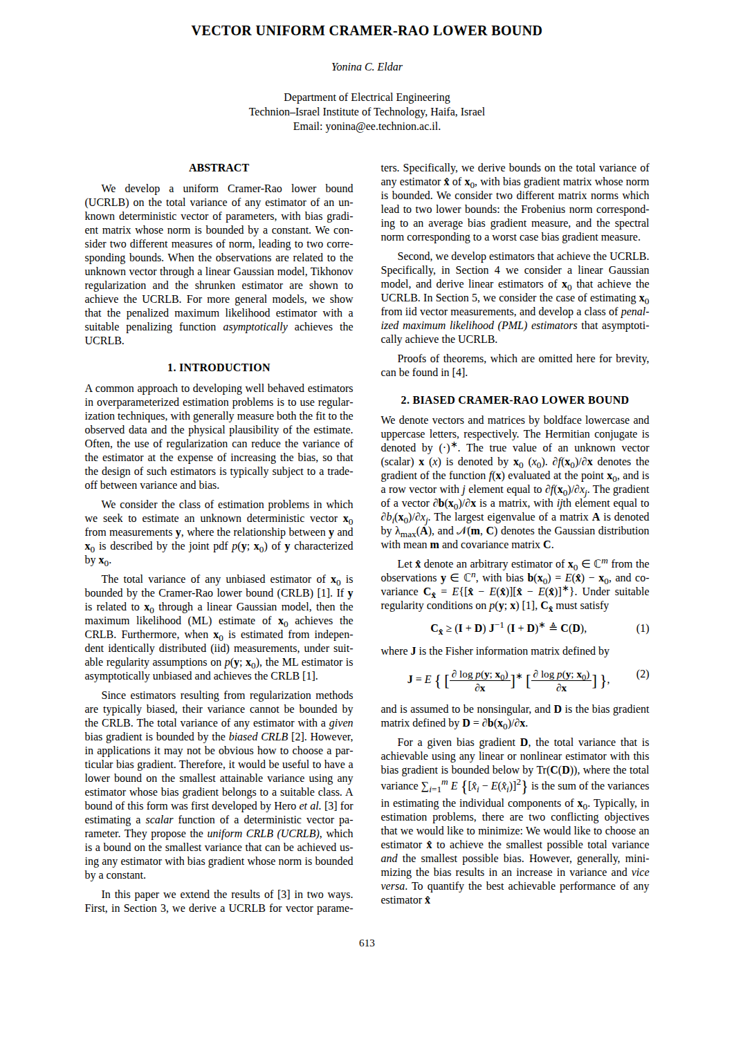VECTOR UNIFORM CRAMER-RAO LOWER BOUND
Yonina C. Eldar
Department of Electrical Engineering
Technion–Israel Institute of Technology, Haifa, Israel
Email: yonina@ee.technion.ac.il.
ABSTRACT
We develop a uniform Cramer-Rao lower bound (UCRLB) on the total variance of any estimator of an unknown deterministic vector of parameters, with bias gradient matrix whose norm is bounded by a constant. We consider two different measures of norm, leading to two corresponding bounds. When the observations are related to the unknown vector through a linear Gaussian model, Tikhonov regularization and the shrunken estimator are shown to achieve the UCRLB. For more general models, we show that the penalized maximum likelihood estimator with a suitable penalizing function asymptotically achieves the UCRLB.
1. Introduction
A common approach to developing well behaved estimators in overparameterized estimation problems is to use regularization techniques, with generally measure both the fit to the observed data and the physical plausibility of the estimate. Often, the use of regularization can reduce the variance of the estimator at the expense of increasing the bias, so that the design of such estimators is typically subject to a tradeoff between variance and bias.
We consider the class of estimation problems in which we seek to estimate an unknown deterministic vector x0 from measurements y, where the relationship between y and x0 is described by the joint pdf p(y; x0) of y characterized by x0.
The total variance of any unbiased estimator of x0 is bounded by the Cramer-Rao lower bound (CRLB) [1]. If y is related to x0 through a linear Gaussian model, then the maximum likelihood (ML) estimate of x0 achieves the CRLB. Furthermore, when x0 is estimated from independent identically distributed (iid) measurements, under suitable regularity assumptions on p(y; x0), the ML estimator is asymptotically unbiased and achieves the CRLB [1].
Since estimators resulting from regularization methods are typically biased, their variance cannot be bounded by the CRLB. The total variance of any estimator with a given bias gradient is bounded by the biased CRLB [2]. However, in applications it may not be obvious how to choose a particular bias gradient. Therefore, it would be useful to have a lower bound on the smallest attainable variance using any estimator whose bias gradient belongs to a suitable class. A bound of this form was first developed by Hero et al. [3] for estimating a scalar function of a deterministic vector parameter. They propose the uniform CRLB (UCRLB), which is a bound on the smallest variance that can be achieved using any estimator with bias gradient whose norm is bounded by a constant.
In this paper we extend the results of [3] in two ways. First, in Section 3, we derive a UCRLB for vector parameters. Specifically, we derive bounds on the total variance of any estimator x̂ of x0, with bias gradient matrix whose norm is bounded. We consider two different matrix norms which lead to two lower bounds: the Frobenius norm corresponding to an average bias gradient measure, and the spectral norm corresponding to a worst case bias gradient measure.
Second, we develop estimators that achieve the UCRLB. Specifically, in Section 4 we consider a linear Gaussian model, and derive linear estimators of x0 that achieve the UCRLB. In Section 5, we consider the case of estimating x0 from iid vector measurements, and develop a class of penalized maximum likelihood (PML) estimators that asymptotically achieve the UCRLB.
Proofs of theorems, which are omitted here for brevity, can be found in [4].
2. Biased Cramer-Rao Lower Bound
We denote vectors and matrices by boldface lowercase and uppercase letters, respectively. The Hermitian conjugate is denoted by (·)∗. The true value of an unknown vector (scalar) x (x) is denoted by x0 (x0). ∂f(x0)/∂x denotes the gradient of the function f(x) evaluated at the point x0, and is a row vector with j element equal to ∂f(x0)/∂xj. The gradient of a vector ∂b(x0)/∂x is a matrix, with ijth element equal to ∂bi(x0)/∂xj. The largest eigenvalue of a matrix A is denoted by λmax(A), and 𝒩(m, C) denotes the Gaussian distribution with mean m and covariance matrix C.
Let x̂ denote an arbitrary estimator of x0 ∈ ℂm from the observations y ∈ ℂn, with bias b(x0) = E(x̂) − x0, and covariance Cx̂ = E{[x̂ − E(x̂)][x̂ − E(x̂)]∗}. Under suitable regularity conditions on p(y; x) [1], Cx̂ must satisfy
(1) Cx̂ ≥ (I + D) J−1 (I + D)∗ ≜ C(D),
where J is the Fisher information matrix defined by
(2) J = E { [∂ log p(y; x0)∂x]∗ [∂ log p(y; x0)∂x] },
and is assumed to be nonsingular, and D is the bias gradient matrix defined by D = ∂b(x0)/∂x.
For a given bias gradient D, the total variance that is achievable using any linear or nonlinear estimator with this bias gradient is bounded below by Tr(C(D)), where the total variance ∑i=1m E {[x̂i − E(x̂i)]2} is the sum of the variances in estimating the individual components of x0. Typically, in estimation problems, there are two conflicting objectives that we would like to minimize: We would like to choose an estimator x̂ to achieve the smallest possible total variance and the smallest possible bias. However, generally, minimizing the bias results in an increase in variance and vice versa. To quantify the best achievable performance of any estimator x̂
613